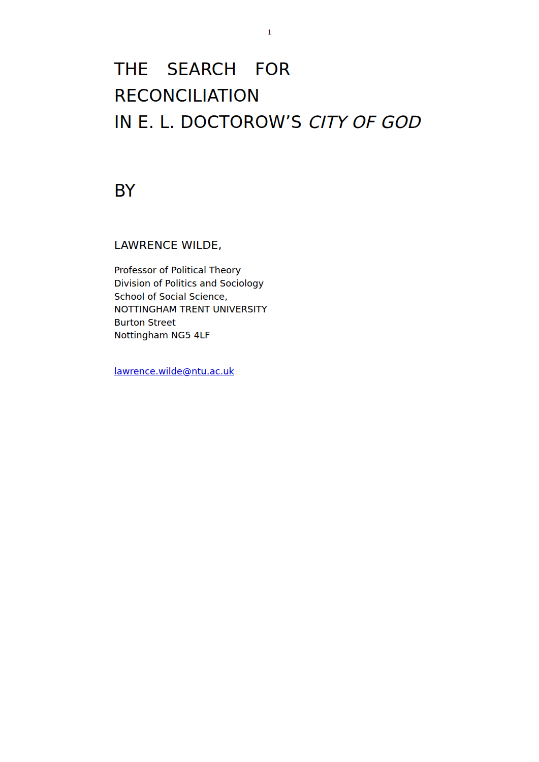1
THE SEARCH FOR RECONCILIATIONIN E. L. DOCTOROW’S CITY OF GOD
BY
LAWRENCE WILDE,
Professor of Political Theory
Division of Politics and Sociology
School of Social Science,
NOTTINGHAM TRENT UNIVERSITY
Burton Street
Nottingham NG5 4LF
lawrence.wilde@ntu.ac.uk